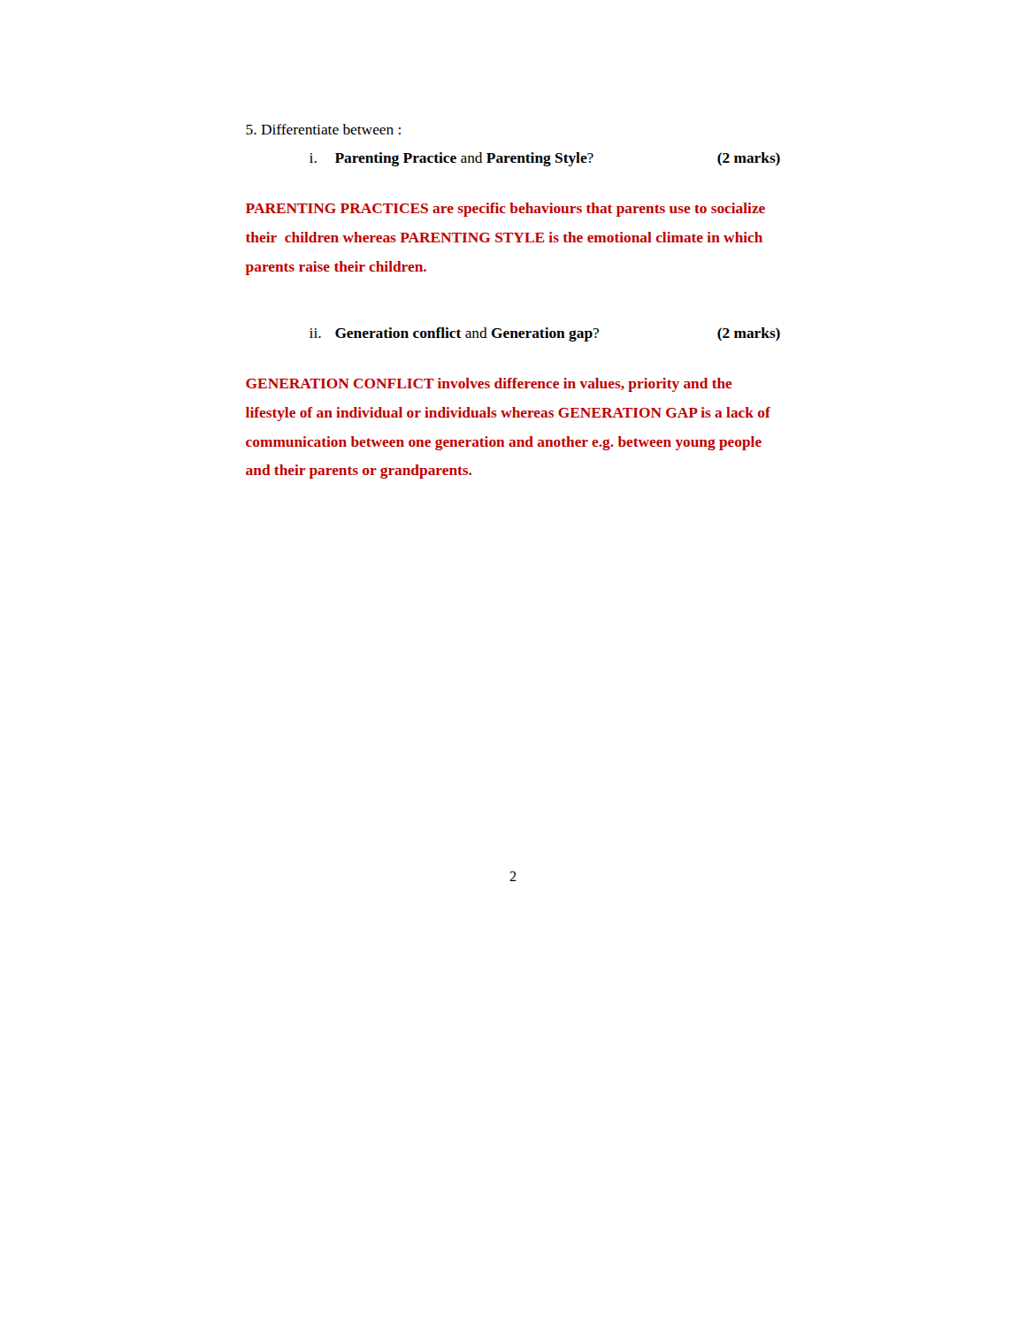5. Differentiate between :
i. Parenting Practice and Parenting Style? (2 marks)
PARENTING PRACTICES are specific behaviours that parents use to socialize their children whereas PARENTING STYLE is the emotional climate in which parents raise their children.
ii. Generation conflict and Generation gap? (2 marks)
GENERATION CONFLICT involves difference in values, priority and the lifestyle of an individual or individuals whereas GENERATION GAP is a lack of communication between one generation and another e.g. between young people and their parents or grandparents.
2